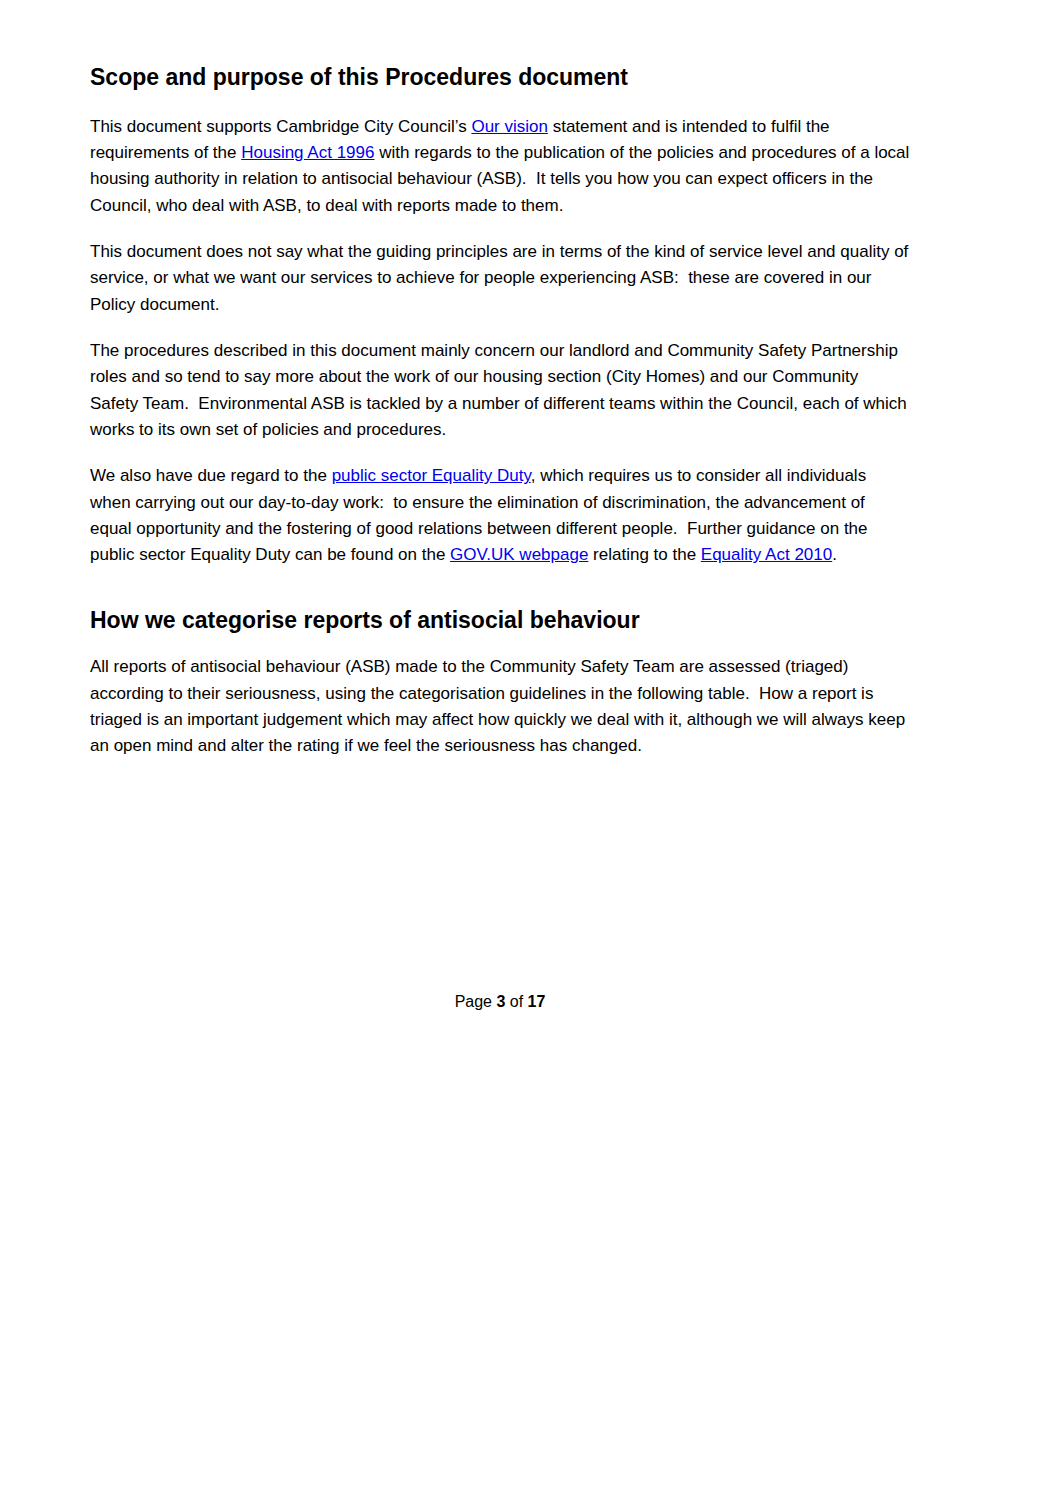Scope and purpose of this Procedures document
This document supports Cambridge City Council’s Our vision statement and is intended to fulfil the requirements of the Housing Act 1996 with regards to the publication of the policies and procedures of a local housing authority in relation to antisocial behaviour (ASB). It tells you how you can expect officers in the Council, who deal with ASB, to deal with reports made to them.
This document does not say what the guiding principles are in terms of the kind of service level and quality of service, or what we want our services to achieve for people experiencing ASB: these are covered in our Policy document.
The procedures described in this document mainly concern our landlord and Community Safety Partnership roles and so tend to say more about the work of our housing section (City Homes) and our Community Safety Team. Environmental ASB is tackled by a number of different teams within the Council, each of which works to its own set of policies and procedures.
We also have due regard to the public sector Equality Duty, which requires us to consider all individuals when carrying out our day-to-day work: to ensure the elimination of discrimination, the advancement of equal opportunity and the fostering of good relations between different people. Further guidance on the public sector Equality Duty can be found on the GOV.UK webpage relating to the Equality Act 2010.
How we categorise reports of antisocial behaviour
All reports of antisocial behaviour (ASB) made to the Community Safety Team are assessed (triaged) according to their seriousness, using the categorisation guidelines in the following table. How a report is triaged is an important judgement which may affect how quickly we deal with it, although we will always keep an open mind and alter the rating if we feel the seriousness has changed.
Page 3 of 17